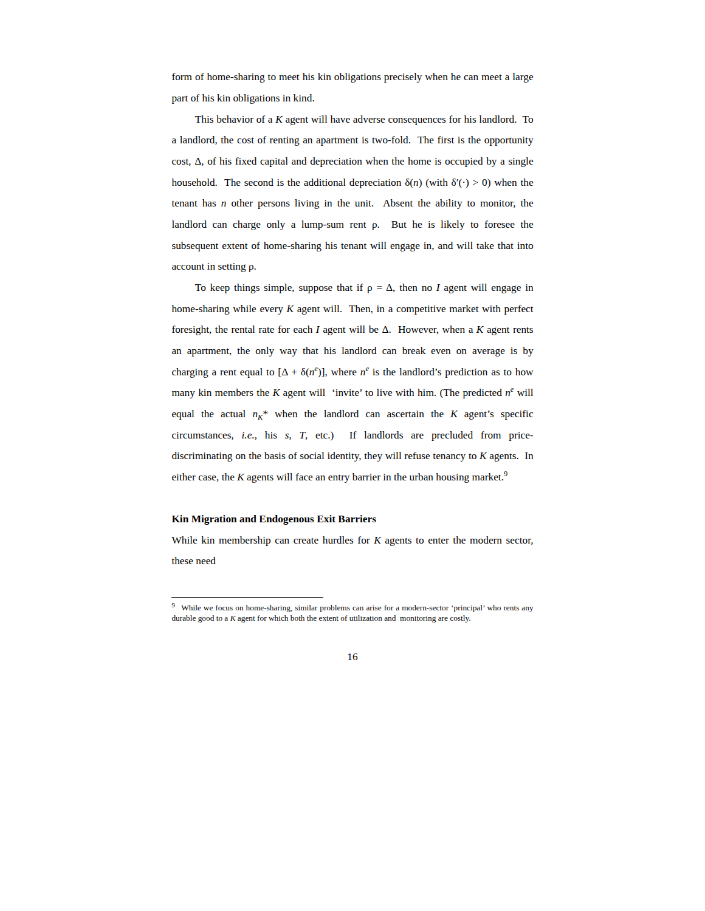form of home-sharing to meet his kin obligations precisely when he can meet a large part of his kin obligations in kind.
This behavior of a K agent will have adverse consequences for his landlord. To a landlord, the cost of renting an apartment is two-fold. The first is the opportunity cost, Δ, of his fixed capital and depreciation when the home is occupied by a single household. The second is the additional depreciation δ(n) (with δ′(·) > 0) when the tenant has n other persons living in the unit. Absent the ability to monitor, the landlord can charge only a lump-sum rent ρ. But he is likely to foresee the subsequent extent of home-sharing his tenant will engage in, and will take that into account in setting ρ.
To keep things simple, suppose that if ρ = Δ, then no I agent will engage in home-sharing while every K agent will. Then, in a competitive market with perfect foresight, the rental rate for each I agent will be Δ. However, when a K agent rents an apartment, the only way that his landlord can break even on average is by charging a rent equal to [Δ + δ(ne)], where ne is the landlord’s prediction as to how many kin members the K agent will ‘invite’ to live with him. (The predicted ne will equal the actual nK* when the landlord can ascertain the K agent’s specific circumstances, i.e., his s, T, etc.) If landlords are precluded from price-discriminating on the basis of social identity, they will refuse tenancy to K agents. In either case, the K agents will face an entry barrier in the urban housing market.9
Kin Migration and Endogenous Exit Barriers
While kin membership can create hurdles for K agents to enter the modern sector, these need
9 While we focus on home-sharing, similar problems can arise for a modern-sector ‘principal’ who rents any durable good to a K agent for which both the extent of utilization and monitoring are costly.
16